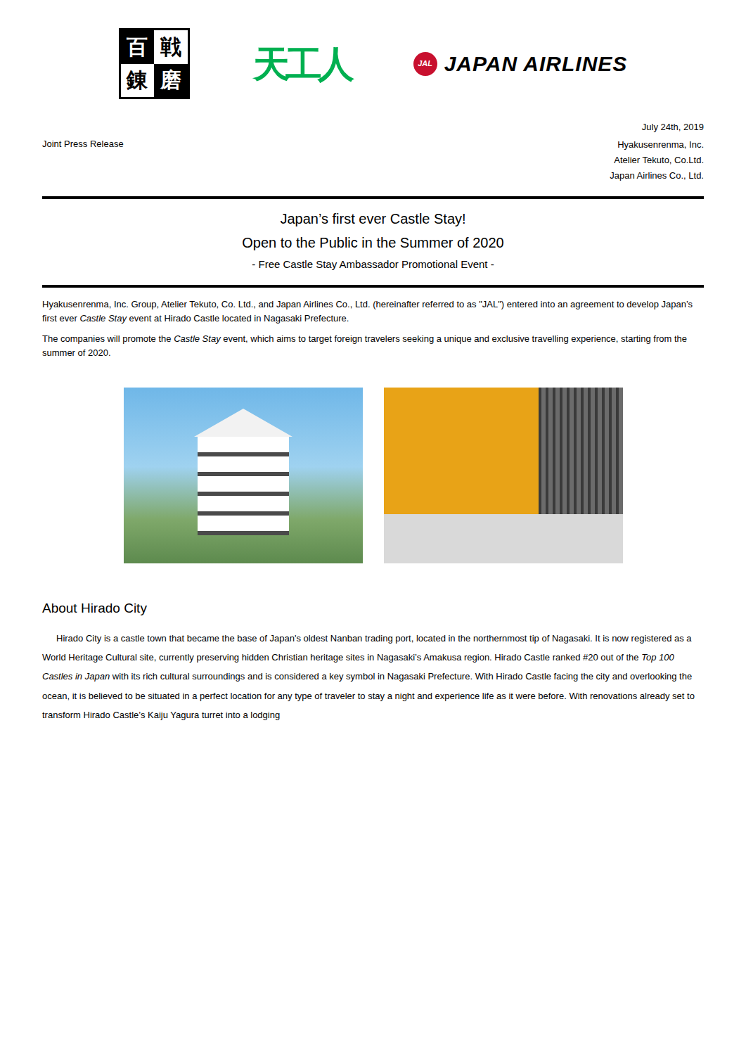百
戦
錬
磨
天工人
JAL
JAPAN AIRLINES
July 24th, 2019
Joint Press Release
Hyakusenrenma, Inc.
Atelier Tekuto, Co.Ltd.
Japan Airlines Co., Ltd.
Japan’s first ever Castle Stay!
Open to the Public in the Summer of 2020
- Free Castle Stay Ambassador Promotional Event -
Hyakusenrenma, Inc. Group, Atelier Tekuto, Co. Ltd., and Japan Airlines Co., Ltd. (hereinafter referred to as "JAL") entered into an agreement to develop Japan’s first ever Castle Stay event at Hirado Castle located in Nagasaki Prefecture.
The companies will promote the Castle Stay event, which aims to target foreign travelers seeking a unique and exclusive travelling experience, starting from the summer of 2020.
About Hirado City
Hirado City is a castle town that became the base of Japan's oldest Nanban trading port, located in the northernmost tip of Nagasaki. It is now registered as a World Heritage Cultural site, currently preserving hidden Christian heritage sites in Nagasaki’s Amakusa region. Hirado Castle ranked #20 out of the Top 100 Castles in Japan with its rich cultural surroundings and is considered a key symbol in Nagasaki Prefecture. With Hirado Castle facing the city and overlooking the ocean, it is believed to be situated in a perfect location for any type of traveler to stay a night and experience life as it were before. With renovations already set to transform Hirado Castle’s Kaiju Yagura turret into a lodging